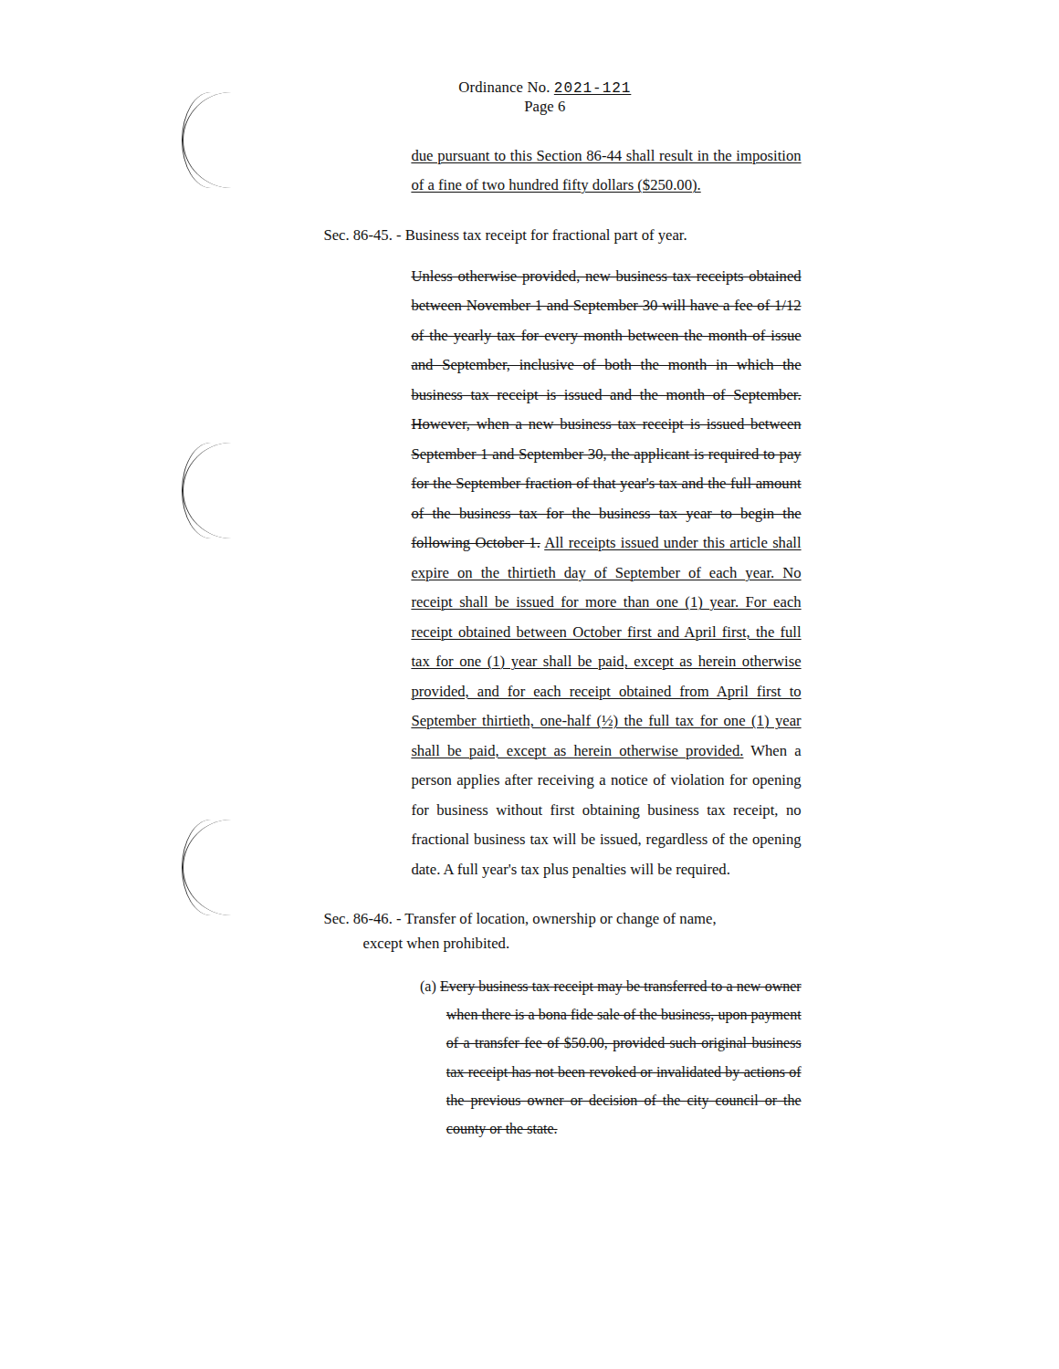Ordinance No. 2021-121
Page 6
due pursuant to this Section 86-44 shall result in the imposition of a fine of two hundred fifty dollars ($250.00).
Sec. 86-45. - Business tax receipt for fractional part of year.
Unless otherwise provided, new business tax receipts obtained between November 1 and September 30 will have a fee of 1/12 of the yearly tax for every month between the month of issue and September, inclusive of both the month in which the business tax receipt is issued and the month of September. However, when a new business tax receipt is issued between September 1 and September 30, the applicant is required to pay for the September fraction of that year's tax and the full amount of the business tax for the business tax year to begin the following October 1. All receipts issued under this article shall expire on the thirtieth day of September of each year. No receipt shall be issued for more than one (1) year. For each receipt obtained between October first and April first, the full tax for one (1) year shall be paid, except as herein otherwise provided, and for each receipt obtained from April first to September thirtieth, one-half (½) the full tax for one (1) year shall be paid, except as herein otherwise provided. When a person applies after receiving a notice of violation for opening for business without first obtaining business tax receipt, no fractional business tax will be issued, regardless of the opening date. A full year's tax plus penalties will be required.
Sec. 86-46. - Transfer of location, ownership or change of name, except when prohibited.
(a) Every business tax receipt may be transferred to a new owner when there is a bona fide sale of the business, upon payment of a transfer fee of $50.00, provided such original business tax receipt has not been revoked or invalidated by actions of the previous owner or decision of the city council or the county or the state.